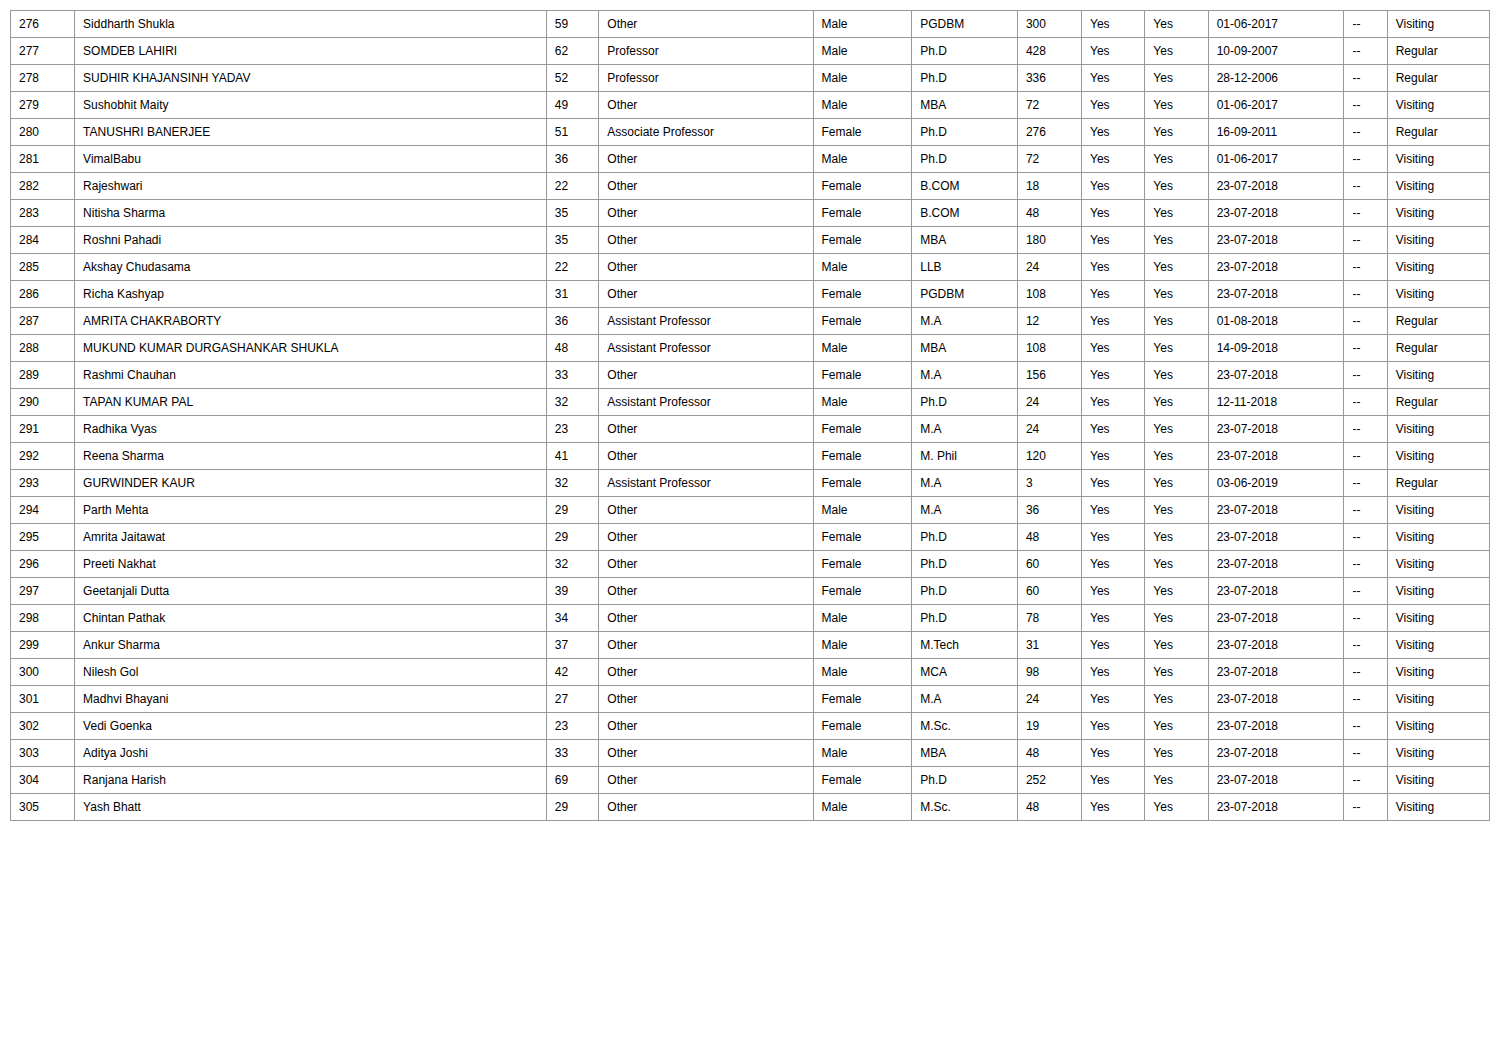| 276 | Siddharth Shukla | 59 | Other | Male | PGDBM | 300 | Yes | Yes | 01-06-2017 | -- | Visiting |
| 277 | SOMDEB LAHIRI | 62 | Professor | Male | Ph.D | 428 | Yes | Yes | 10-09-2007 | -- | Regular |
| 278 | SUDHIR KHAJANSINH YADAV | 52 | Professor | Male | Ph.D | 336 | Yes | Yes | 28-12-2006 | -- | Regular |
| 279 | Sushobhit Maity | 49 | Other | Male | MBA | 72 | Yes | Yes | 01-06-2017 | -- | Visiting |
| 280 | TANUSHRI BANERJEE | 51 | Associate Professor | Female | Ph.D | 276 | Yes | Yes | 16-09-2011 | -- | Regular |
| 281 | VimalBabu | 36 | Other | Male | Ph.D | 72 | Yes | Yes | 01-06-2017 | -- | Visiting |
| 282 | Rajeshwari | 22 | Other | Female | B.COM | 18 | Yes | Yes | 23-07-2018 | -- | Visiting |
| 283 | Nitisha Sharma | 35 | Other | Female | B.COM | 48 | Yes | Yes | 23-07-2018 | -- | Visiting |
| 284 | Roshni Pahadi | 35 | Other | Female | MBA | 180 | Yes | Yes | 23-07-2018 | -- | Visiting |
| 285 | Akshay Chudasama | 22 | Other | Male | LLB | 24 | Yes | Yes | 23-07-2018 | -- | Visiting |
| 286 | Richa Kashyap | 31 | Other | Female | PGDBM | 108 | Yes | Yes | 23-07-2018 | -- | Visiting |
| 287 | AMRITA CHAKRABORTY | 36 | Assistant Professor | Female | M.A | 12 | Yes | Yes | 01-08-2018 | -- | Regular |
| 288 | MUKUND KUMAR DURGASHANKAR SHUKLA | 48 | Assistant Professor | Male | MBA | 108 | Yes | Yes | 14-09-2018 | -- | Regular |
| 289 | Rashmi Chauhan | 33 | Other | Female | M.A | 156 | Yes | Yes | 23-07-2018 | -- | Visiting |
| 290 | TAPAN KUMAR PAL | 32 | Assistant Professor | Male | Ph.D | 24 | Yes | Yes | 12-11-2018 | -- | Regular |
| 291 | Radhika Vyas | 23 | Other | Female | M.A | 24 | Yes | Yes | 23-07-2018 | -- | Visiting |
| 292 | Reena Sharma | 41 | Other | Female | M. Phil | 120 | Yes | Yes | 23-07-2018 | -- | Visiting |
| 293 | GURWINDER KAUR | 32 | Assistant Professor | Female | M.A | 3 | Yes | Yes | 03-06-2019 | -- | Regular |
| 294 | Parth Mehta | 29 | Other | Male | M.A | 36 | Yes | Yes | 23-07-2018 | -- | Visiting |
| 295 | Amrita Jaitawat | 29 | Other | Female | Ph.D | 48 | Yes | Yes | 23-07-2018 | -- | Visiting |
| 296 | Preeti Nakhat | 32 | Other | Female | Ph.D | 60 | Yes | Yes | 23-07-2018 | -- | Visiting |
| 297 | Geetanjali Dutta | 39 | Other | Female | Ph.D | 60 | Yes | Yes | 23-07-2018 | -- | Visiting |
| 298 | Chintan Pathak | 34 | Other | Male | Ph.D | 78 | Yes | Yes | 23-07-2018 | -- | Visiting |
| 299 | Ankur Sharma | 37 | Other | Male | M.Tech | 31 | Yes | Yes | 23-07-2018 | -- | Visiting |
| 300 | Nilesh Gol | 42 | Other | Male | MCA | 98 | Yes | Yes | 23-07-2018 | -- | Visiting |
| 301 | Madhvi Bhayani | 27 | Other | Female | M.A | 24 | Yes | Yes | 23-07-2018 | -- | Visiting |
| 302 | Vedi Goenka | 23 | Other | Female | M.Sc. | 19 | Yes | Yes | 23-07-2018 | -- | Visiting |
| 303 | Aditya Joshi | 33 | Other | Male | MBA | 48 | Yes | Yes | 23-07-2018 | -- | Visiting |
| 304 | Ranjana Harish | 69 | Other | Female | Ph.D | 252 | Yes | Yes | 23-07-2018 | -- | Visiting |
| 305 | Yash Bhatt | 29 | Other | Male | M.Sc. | 48 | Yes | Yes | 23-07-2018 | -- | Visiting |